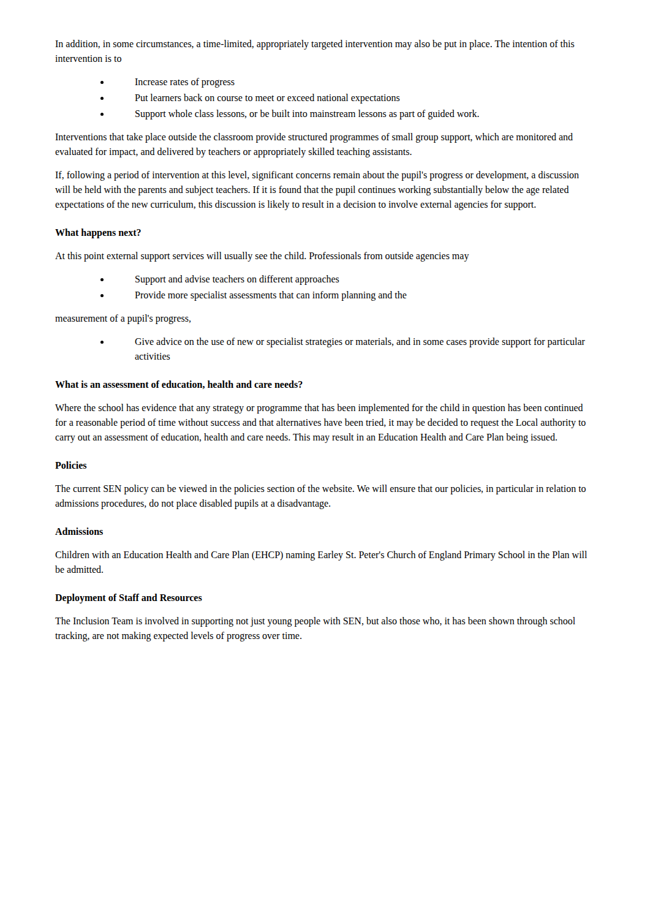In addition, in some circumstances, a time-limited, appropriately targeted intervention may also be put in place. The intention of this intervention is to
Increase rates of progress
Put learners back on course to meet or exceed national expectations
Support whole class lessons, or be built into mainstream lessons as part of guided work.
Interventions that take place outside the classroom provide structured programmes of small group support, which are monitored and evaluated for impact, and delivered by teachers or appropriately skilled teaching assistants.
If, following a period of intervention at this level, significant concerns remain about the pupil's progress or development, a discussion will be held with the parents and subject teachers. If it is found that the pupil continues working substantially below the age related expectations of the new curriculum, this discussion is likely to result in a decision to involve external agencies for support.
What happens next?
At this point external support services will usually see the child. Professionals from outside agencies may
Support and advise teachers on different approaches
Provide more specialist assessments that can inform planning and the
measurement of a pupil's progress,
Give advice on the use of new or specialist strategies or materials, and in some cases provide support for particular activities
What is an assessment of education, health and care needs?
Where the school has evidence that any strategy or programme that has been implemented for the child in question has been continued for a reasonable period of time without success and that alternatives have been tried, it may be decided to request the Local authority to carry out an assessment of education, health and care needs. This may result in an Education Health and Care Plan being issued.
Policies
The current SEN policy can be viewed in the policies section of the website. We will ensure that our policies, in particular in relation to admissions procedures, do not place disabled pupils at a disadvantage.
Admissions
Children with an Education Health and Care Plan (EHCP) naming Earley St. Peter's Church of England Primary School in the Plan will be admitted.
Deployment of Staff and Resources
The Inclusion Team is involved in supporting not just young people with SEN, but also those who, it has been shown through school tracking, are not making expected levels of progress over time.